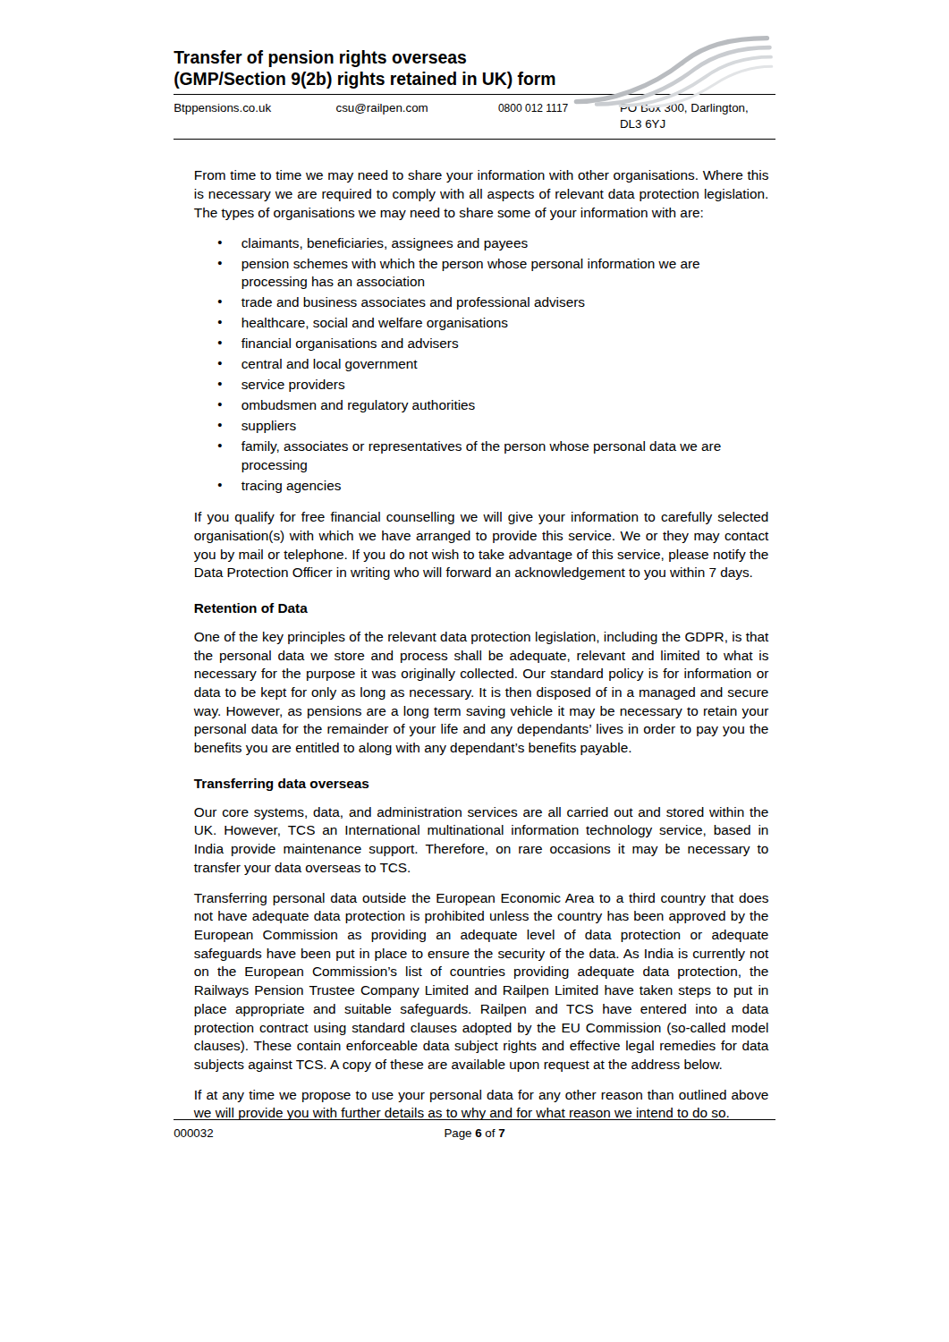Transfer of pension rights overseas
(GMP/Section 9(2b) rights retained in UK) form
Btppensions.co.uk
csu@railpen.com
0800 012 1117
PO Box 300, Darlington,
DL3 6YJ
From time to time we may need to share your information with other organisations. Where this is necessary we are required to comply with all aspects of relevant data protection legislation. The types of organisations we may need to share some of your information with are:
claimants, beneficiaries, assignees and payees
pension schemes with which the person whose personal information we are processing has an association
trade and business associates and professional advisers
healthcare, social and welfare organisations
financial organisations and advisers
central and local government
service providers
ombudsmen and regulatory authorities
suppliers
family, associates or representatives of the person whose personal data we are processing
tracing agencies
If you qualify for free financial counselling we will give your information to carefully selected organisation(s) with which we have arranged to provide this service. We or they may contact you by mail or telephone. If you do not wish to take advantage of this service, please notify the Data Protection Officer in writing who will forward an acknowledgement to you within 7 days.
Retention of Data
One of the key principles of the relevant data protection legislation, including the GDPR, is that the personal data we store and process shall be adequate, relevant and limited to what is necessary for the purpose it was originally collected. Our standard policy is for information or data to be kept for only as long as necessary. It is then disposed of in a managed and secure way. However, as pensions are a long term saving vehicle it may be necessary to retain your personal data for the remainder of your life and any dependants’ lives in order to pay you the benefits you are entitled to along with any dependant’s benefits payable.
Transferring data overseas
Our core systems, data, and administration services are all carried out and stored within the UK. However, TCS an International multinational information technology service, based in India provide maintenance support. Therefore, on rare occasions it may be necessary to transfer your data overseas to TCS.
Transferring personal data outside the European Economic Area to a third country that does not have adequate data protection is prohibited unless the country has been approved by the European Commission as providing an adequate level of data protection or adequate safeguards have been put in place to ensure the security of the data. As India is currently not on the European Commission’s list of countries providing adequate data protection, the Railways Pension Trustee Company Limited and Railpen Limited have taken steps to put in place appropriate and suitable safeguards. Railpen and TCS have entered into a data protection contract using standard clauses adopted by the EU Commission (so-called model clauses). These contain enforceable data subject rights and effective legal remedies for data subjects against TCS. A copy of these are available upon request at the address below.
If at any time we propose to use your personal data for any other reason than outlined above we will provide you with further details as to why and for what reason we intend to do so.
000032
Page 6 of 7